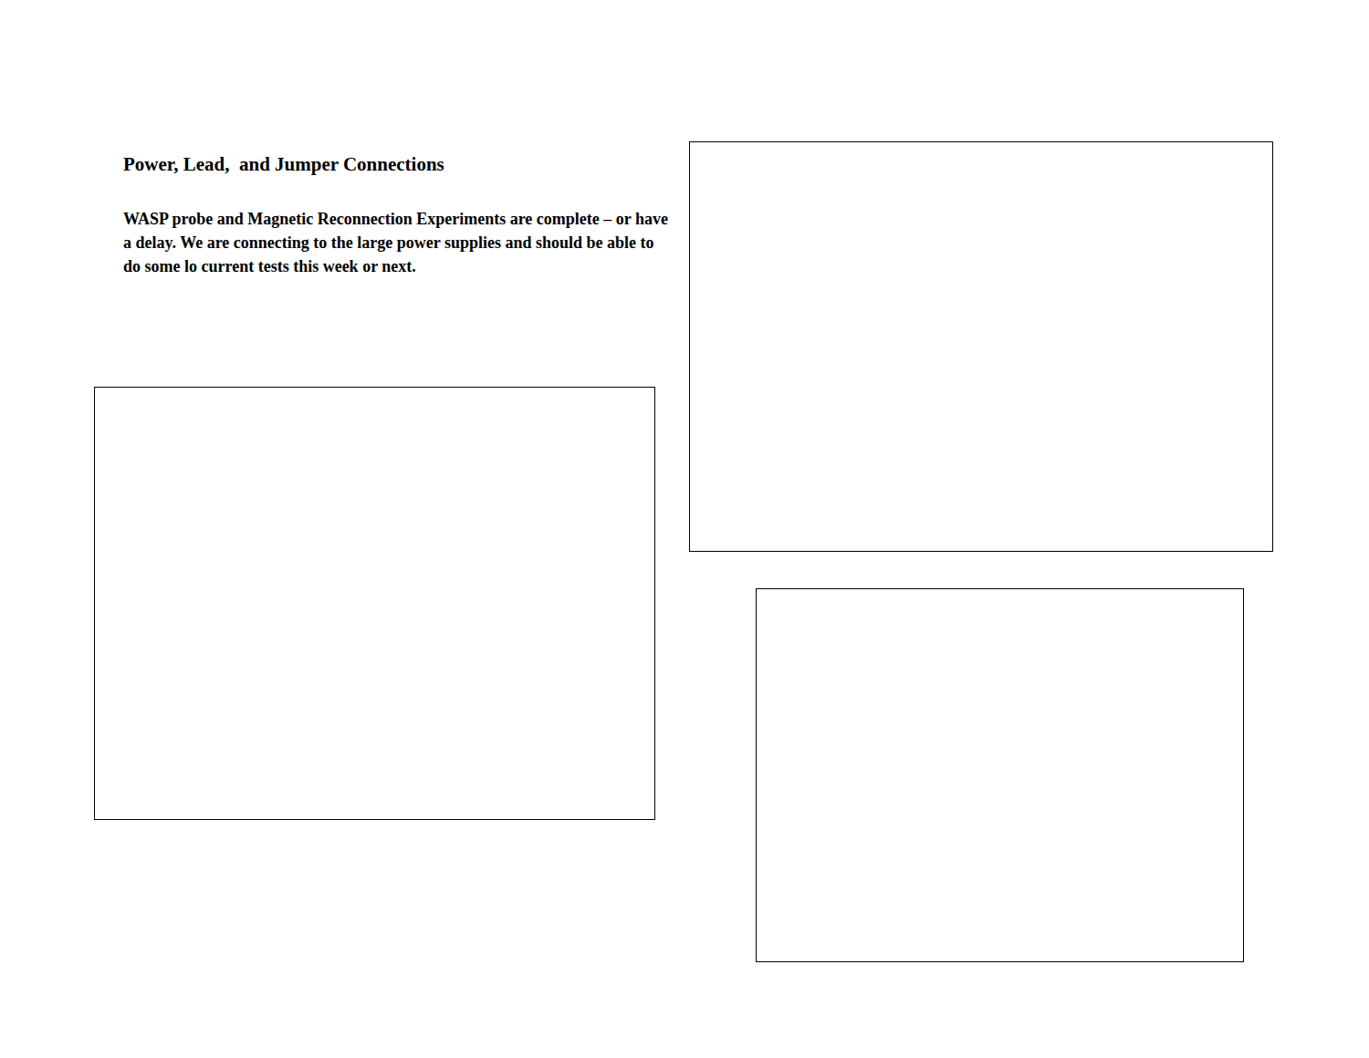Power, Lead, and Jumper Connections
WASP probe and Magnetic Reconnection Experiments are complete – or have a delay. We are connecting to the large power supplies and should be able to do some lo current tests this week or next.